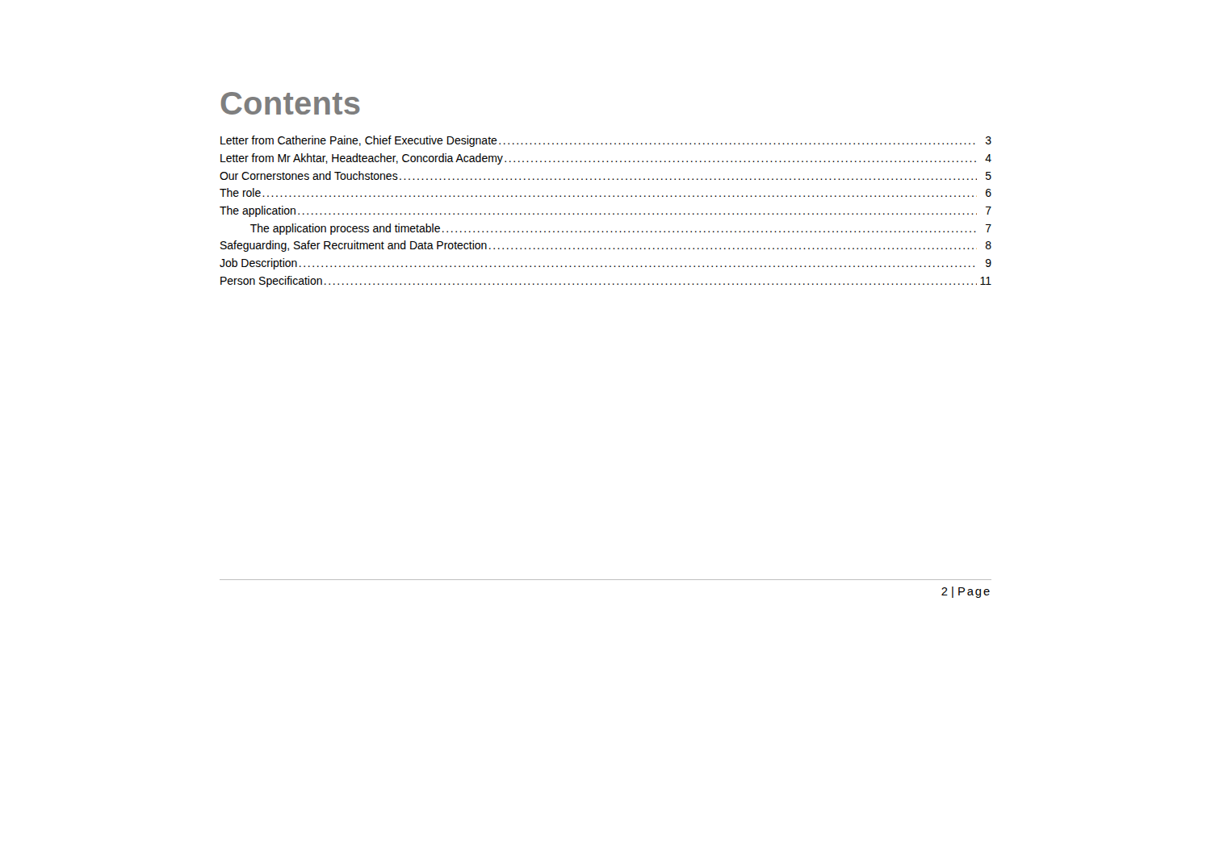Contents
Letter from Catherine Paine, Chief Executive Designate .................................................................................................................................................................................................................. 3
Letter from Mr Akhtar, Headteacher, Concordia Academy .................................................................................................................................................................................................................. 4
Our Cornerstones and Touchstones .................................................................................................................................................................................................................. 5
The role .................................................................................................................................................................................................................. 6
The application .................................................................................................................................................................................................................. 7
The application process and timetable .................................................................................................................................................................................................................. 7
Safeguarding, Safer Recruitment and Data Protection .................................................................................................................................................................................................................. 8
Job Description .................................................................................................................................................................................................................. 9
Person Specification .................................................................................................................................................................................................................. 11
2 | Page